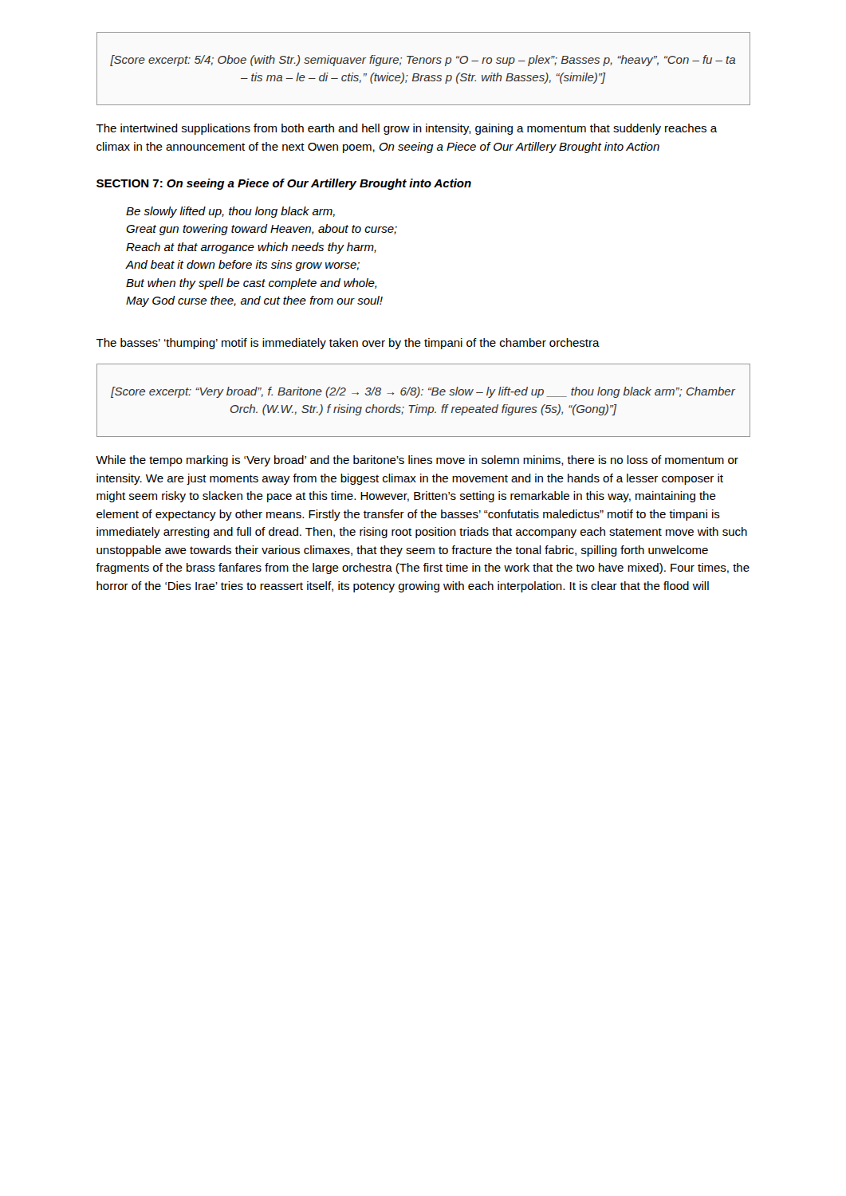[Score excerpt: 5/4; Oboe (with Str.) semiquaver figure; Tenors p “O – ro sup – plex”; Basses p, “heavy”, “Con – fu – ta – tis ma – le – di – ctis,” (twice); Brass p (Str. with Basses), “(simile)”]
The intertwined supplications from both earth and hell grow in intensity, gaining a momentum that suddenly reaches a climax in the announcement of the next Owen poem, On seeing a Piece of Our Artillery Brought into Action
SECTION 7: On seeing a Piece of Our Artillery Brought into Action
Be slowly lifted up, thou long black arm,
Great gun towering toward Heaven, about to curse;
Reach at that arrogance which needs thy harm,
And beat it down before its sins grow worse;
But when thy spell be cast complete and whole,
May God curse thee, and cut thee from our soul!
The basses’ ‘thumping’ motif is immediately taken over by the timpani of the chamber orchestra
[Score excerpt: “Very broad”, f. Baritone (2/2 → 3/8 → 6/8): “Be slow – ly lift-ed up ___ thou long black arm”; Chamber Orch. (W.W., Str.) f rising chords; Timp. ff repeated figures (5s), “(Gong)”]
While the tempo marking is ‘Very broad’ and the baritone’s lines move in solemn minims, there is no loss of momentum or intensity. We are just moments away from the biggest climax in the movement and in the hands of a lesser composer it might seem risky to slacken the pace at this time. However, Britten’s setting is remarkable in this way, maintaining the element of expectancy by other means. Firstly the transfer of the basses’ “confutatis maledictus” motif to the timpani is immediately arresting and full of dread. Then, the rising root position triads that accompany each statement move with such unstoppable awe towards their various climaxes, that they seem to fracture the tonal fabric, spilling forth unwelcome fragments of the brass fanfares from the large orchestra (The first time in the work that the two have mixed). Four times, the horror of the ‘Dies Irae’ tries to reassert itself, its potency growing with each interpolation. It is clear that the flood will